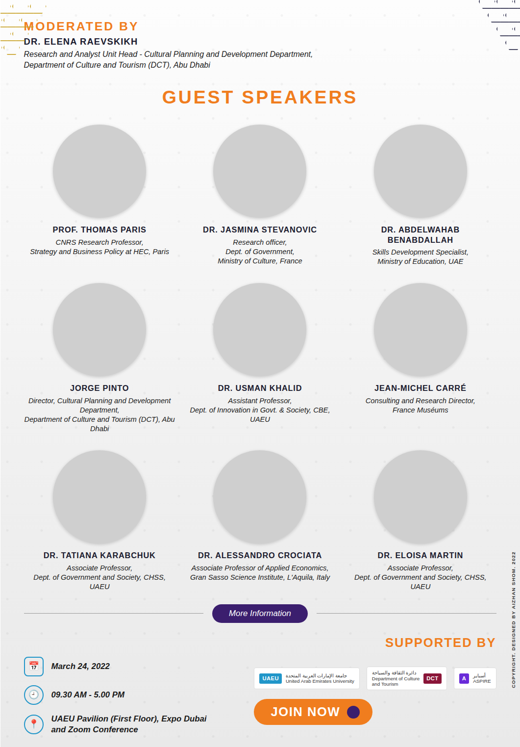Moderated by
Dr. Elena Raevskikh
Research and Analyst Unit Head - Cultural Planning and Development Department,
Department of Culture and Tourism (DCT), Abu Dhabi
Guest Speakers
Prof. Thomas Paris
CNRS Research Professor,
Strategy and Business Policy at HEC, Paris
Dr. Jasmina Stevanovic
Research officer,
Dept. of Government,
Ministry of Culture, France
Dr. Abdelwahab
Benabdallah
Skills Development Specialist,
Ministry of Education, UAE
Jorge Pinto
Director, Cultural Planning and Development Department,
Department of Culture and Tourism (DCT), Abu Dhabi
Dr. Usman Khalid
Assistant Professor,
Dept. of Innovation in Govt. & Society, CBE, UAEU
Jean-Michel Carré
Consulting and Research Director,
France Muséums
Dr. Tatiana Karabchuk
Associate Professor,
Dept. of Government and Society, CHSS, UAEU
Dr. Alessandro Crociata
Associate Professor of Applied Economics, Gran Sasso Science Institute, L'Aquila, Italy
Dr. Eloisa Martin
Associate Professor,
Dept. of Government and Society, CHSS, UAEU
More Information
Supported by
📅
March 24, 2022
🕘
09.30 AM - 5.00 PM
📍
UAEU Pavilion (First Floor), Expo Dubai
and Zoom Conference
UAEU جامعة الإمارات العربية المتحدة
United Arab Emirates University
دائرة الثقافة والسياحة
Department of Culture
and Tourism DCT
A أسباير
ASPIRE
Join Now
Copyright. Designed by Aizhan Shom. 2022